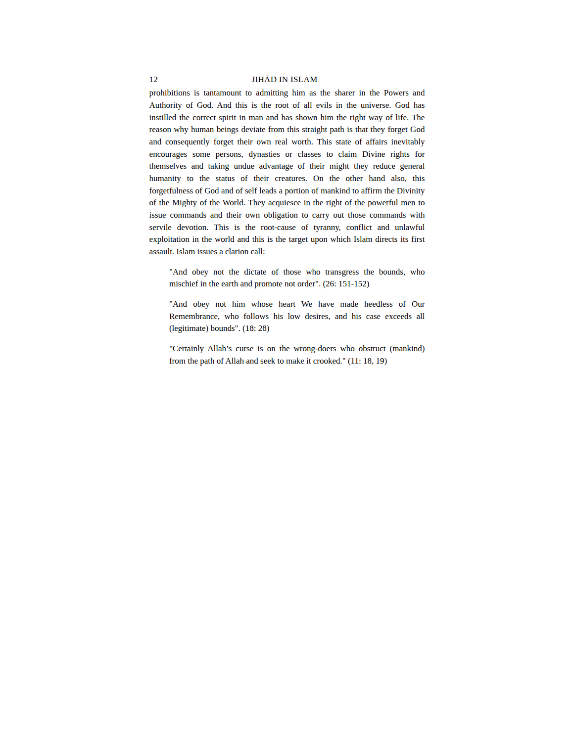12 JIHĀD IN ISLAM
prohibitions is tantamount to admitting him as the sharer in the Powers and Authority of God. And this is the root of all evils in the universe. God has instilled the correct spirit in man and has shown him the right way of life. The reason why human beings deviate from this straight path is that they forget God and consequently forget their own real worth. This state of affairs inevitably encourages some persons, dynasties or classes to claim Divine rights for themselves and taking undue advantage of their might they reduce general humanity to the status of their creatures. On the other hand also, this forgetfulness of God and of self leads a portion of mankind to affirm the Divinity of the Mighty of the World. They acquiesce in the right of the powerful men to issue commands and their own obligation to carry out those commands with servile devotion. This is the root-cause of tyranny, conflict and unlawful exploitation in the world and this is the target upon which Islam directs its first assault. Islam issues a clarion call:
"And obey not the dictate of those who transgress the bounds, who mischief in the earth and promote not order". (26: 151-152)
"And obey not him whose heart We have made heedless of Our Remembrance, who follows his low desires, and his case exceeds all (legitimate) bounds". (18: 28)
"Certainly Allah’s curse is on the wrong-doers who obstruct (mankind) from the path of Allah and seek to make it crooked." (11: 18, 19)